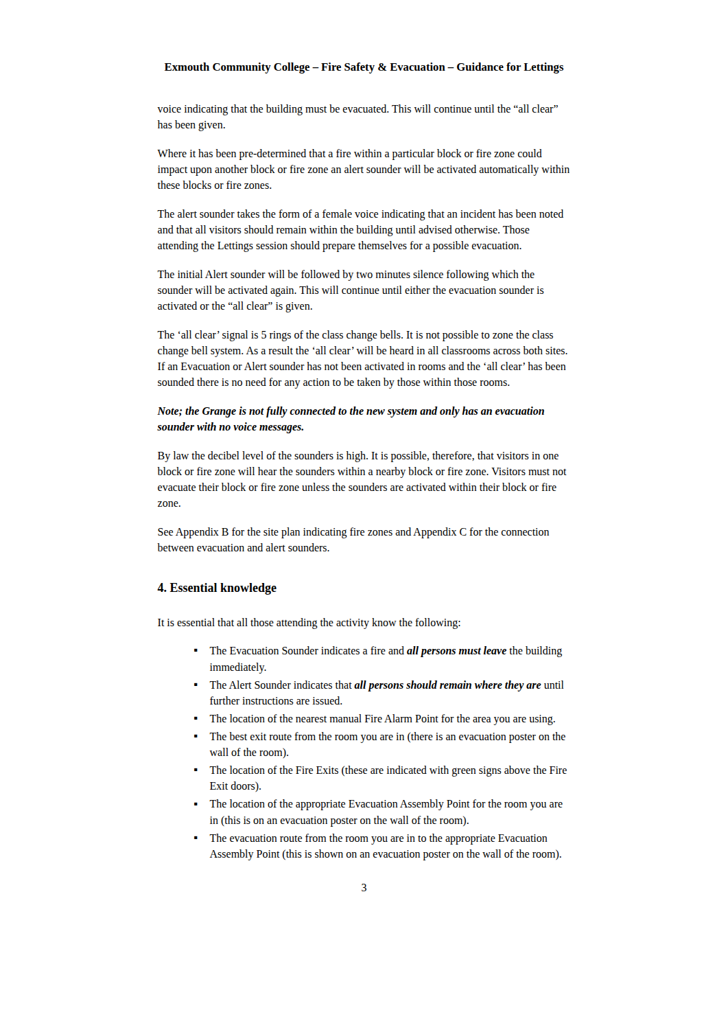Exmouth Community College – Fire Safety & Evacuation – Guidance for Lettings
voice indicating that the building must be evacuated. This will continue until the “all clear” has been given.
Where it has been pre-determined that a fire within a particular block or fire zone could impact upon another block or fire zone an alert sounder will be activated automatically within these blocks or fire zones.
The alert sounder takes the form of a female voice indicating that an incident has been noted and that all visitors should remain within the building until advised otherwise. Those attending the Lettings session should prepare themselves for a possible evacuation.
The initial Alert sounder will be followed by two minutes silence following which the sounder will be activated again. This will continue until either the evacuation sounder is activated or the “all clear” is given.
The ‘all clear’ signal is 5 rings of the class change bells. It is not possible to zone the class change bell system. As a result the ‘all clear’ will be heard in all classrooms across both sites. If an Evacuation or Alert sounder has not been activated in rooms and the ‘all clear’ has been sounded there is no need for any action to be taken by those within those rooms.
Note; the Grange is not fully connected to the new system and only has an evacuation sounder with no voice messages.
By law the decibel level of the sounders is high. It is possible, therefore, that visitors in one block or fire zone will hear the sounders within a nearby block or fire zone. Visitors must not evacuate their block or fire zone unless the sounders are activated within their block or fire zone.
See Appendix B for the site plan indicating fire zones and Appendix C for the connection between evacuation and alert sounders.
4. Essential knowledge
It is essential that all those attending the activity know the following:
The Evacuation Sounder indicates a fire and all persons must leave the building immediately.
The Alert Sounder indicates that all persons should remain where they are until further instructions are issued.
The location of the nearest manual Fire Alarm Point for the area you are using.
The best exit route from the room you are in (there is an evacuation poster on the wall of the room).
The location of the Fire Exits (these are indicated with green signs above the Fire Exit doors).
The location of the appropriate Evacuation Assembly Point for the room you are in (this is on an evacuation poster on the wall of the room).
The evacuation route from the room you are in to the appropriate Evacuation Assembly Point (this is shown on an evacuation poster on the wall of the room).
3